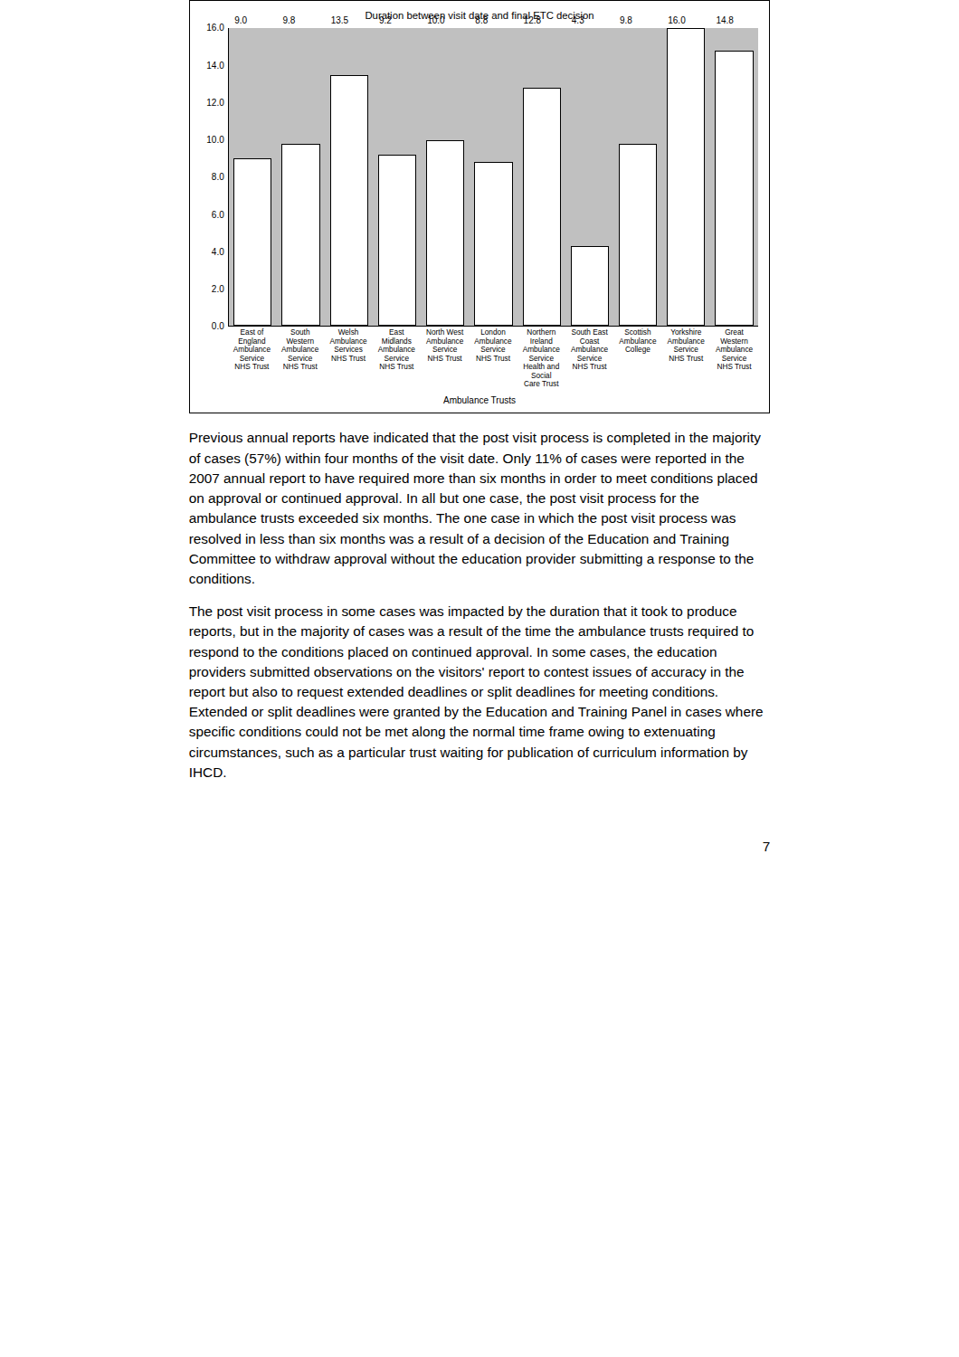Duration between visit date and final ETC decision
Duration in months
16.0
14.0
12.0
10.0
8.0
6.0
4.0
2.0
0.0
9.0
9.8
13.5
9.2
10.0
8.8
12.8
4.3
9.8
16.0
14.8
East of England Ambulance Service NHS Trust
South Western Ambulance Service NHS Trust
Welsh Ambulance Services NHS Trust
East Midlands Ambulance Service NHS Trust
North West Ambulance Service NHS Trust
London Ambulance Service NHS Trust
Northern Ireland Ambulance Service Health and Social Care Trust
South East Coast Ambulance Service NHS Trust
Scottish Ambulance College
Yorkshire Ambulance Service NHS Trust
Great Western Ambulance Service NHS Trust
Ambulance Trusts
Previous annual reports have indicated that the post visit process is completed in the majority of cases (57%) within four months of the visit date. Only 11% of cases were reported in the 2007 annual report to have required more than six months in order to meet conditions placed on approval or continued approval. In all but one case, the post visit process for the ambulance trusts exceeded six months. The one case in which the post visit process was resolved in less than six months was a result of a decision of the Education and Training Committee to withdraw approval without the education provider submitting a response to the conditions.
The post visit process in some cases was impacted by the duration that it took to produce reports, but in the majority of cases was a result of the time the ambulance trusts required to respond to the conditions placed on continued approval. In some cases, the education providers submitted observations on the visitors' report to contest issues of accuracy in the report but also to request extended deadlines or split deadlines for meeting conditions. Extended or split deadlines were granted by the Education and Training Panel in cases where specific conditions could not be met along the normal time frame owing to extenuating circumstances, such as a particular trust waiting for publication of curriculum information by IHCD.
7